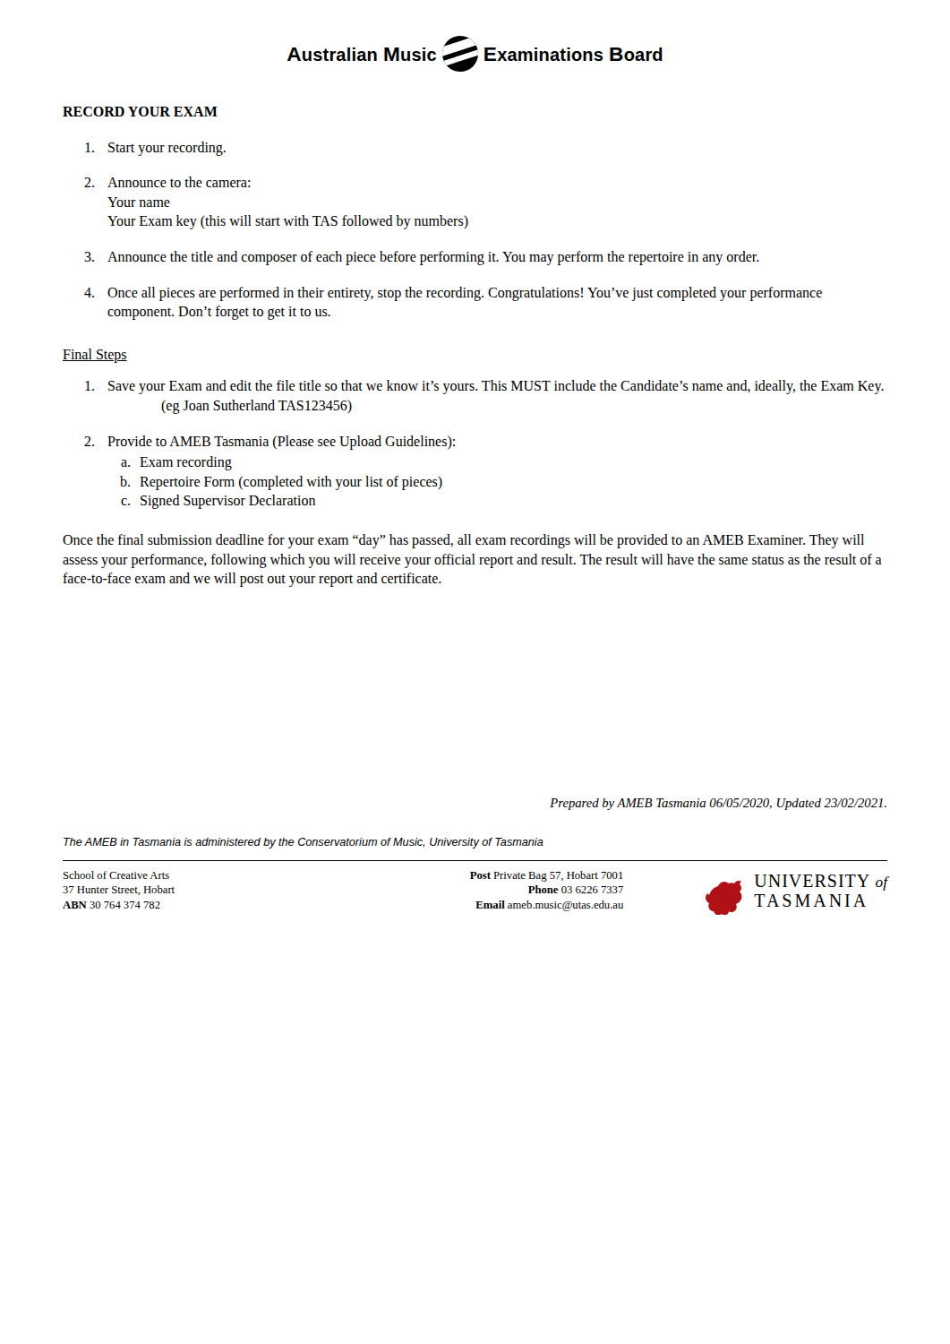Australian Music Examinations Board
RECORD YOUR EXAM
Start your recording.
Announce to the camera:
Your name
Your Exam key (this will start with TAS followed by numbers)
Announce the title and composer of each piece before performing it. You may perform the repertoire in any order.
Once all pieces are performed in their entirety, stop the recording. Congratulations! You’ve just completed your performance component. Don’t forget to get it to us.
Final Steps
Save your Exam and edit the file title so that we know it’s yours. This MUST include the Candidate’s name and, ideally, the Exam Key. (eg Joan Sutherland TAS123456)
Provide to AMEB Tasmania (Please see Upload Guidelines):
Exam recording
Repertoire Form (completed with your list of pieces)
Signed Supervisor Declaration
Once the final submission deadline for your exam “day” has passed, all exam recordings will be provided to an AMEB Examiner. They will assess your performance, following which you will receive your official report and result. The result will have the same status as the result of a face-to-face exam and we will post out your report and certificate.
Prepared by AMEB Tasmania 06/05/2020, Updated 23/02/2021.
The AMEB in Tasmania is administered by the Conservatorium of Music, University of Tasmania
| School of Creative Arts 37 Hunter Street, Hobart ABN 30 764 374 782 | Post Private Bag 57, Hobart 7001 Phone 03 6226 7337 Email ameb.music@utas.edu.au | UNIVERSITY of TASMANIA |